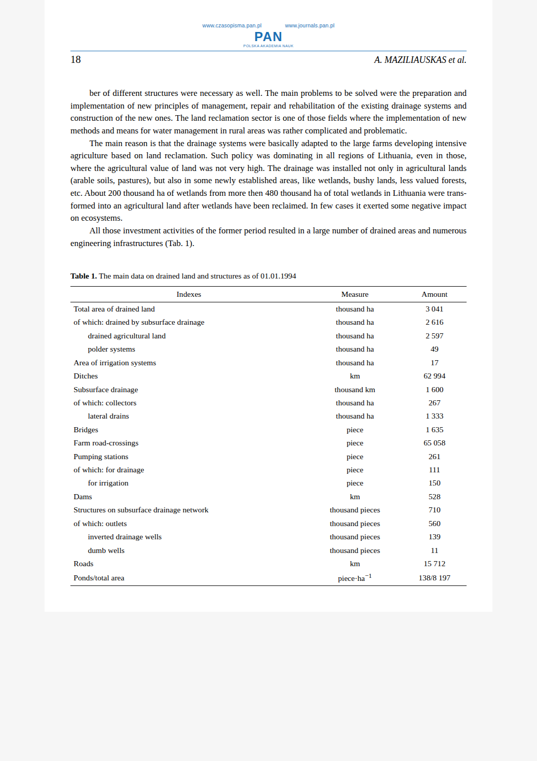www.czasopisma.pan.pl www.journals.pan.pl
PAN
POLSKA AKADEMIA NAUK
18 A. MAZILIAUSKAS et al.
ber of different structures were necessary as well. The main problems to be solved were the preparation and implementation of new principles of management, repair and rehabilitation of the existing drainage systems and construction of the new ones. The land reclamation sector is one of those fields where the implementation of new methods and means for water management in rural areas was rather complicated and problematic.
The main reason is that the drainage systems were basically adapted to the large farms developing intensive agriculture based on land reclamation. Such policy was dominating in all regions of Lithuania, even in those, where the agricultural value of land was not very high. The drainage was installed not only in agricultural lands (arable soils, pastures), but also in some newly established areas, like wetlands, bushy lands, less valued forests, etc. About 200 thousand ha of wetlands from more then 480 thousand ha of total wetlands in Lithuania were transformed into an agricultural land after wetlands have been reclaimed. In few cases it exerted some negative impact on ecosystems.
All those investment activities of the former period resulted in a large number of drained areas and numerous engineering infrastructures (Tab. 1).
Table 1. The main data on drained land and structures as of 01.01.1994
| Indexes | Measure | Amount |
| --- | --- | --- |
| Total area of drained land | thousand ha | 3 041 |
| of which: drained by subsurface drainage | thousand ha | 2 616 |
| drained agricultural land | thousand ha | 2 597 |
| polder systems | thousand ha | 49 |
| Area of irrigation systems | thousand ha | 17 |
| Ditches | km | 62 994 |
| Subsurface drainage | thousand km | 1 600 |
| of which: collectors | thousand ha | 267 |
| lateral drains | thousand ha | 1 333 |
| Bridges | piece | 1 635 |
| Farm road-crossings | piece | 65 058 |
| Pumping stations | piece | 261 |
| of which: for drainage | piece | 111 |
| for irrigation | piece | 150 |
| Dams | km | 528 |
| Structures on subsurface drainage network | thousand pieces | 710 |
| of which: outlets | thousand pieces | 560 |
| inverted drainage wells | thousand pieces | 139 |
| dumb wells | thousand pieces | 11 |
| Roads | km | 15 712 |
| Ponds/total area | piece·ha −1 | 138/8 197 |